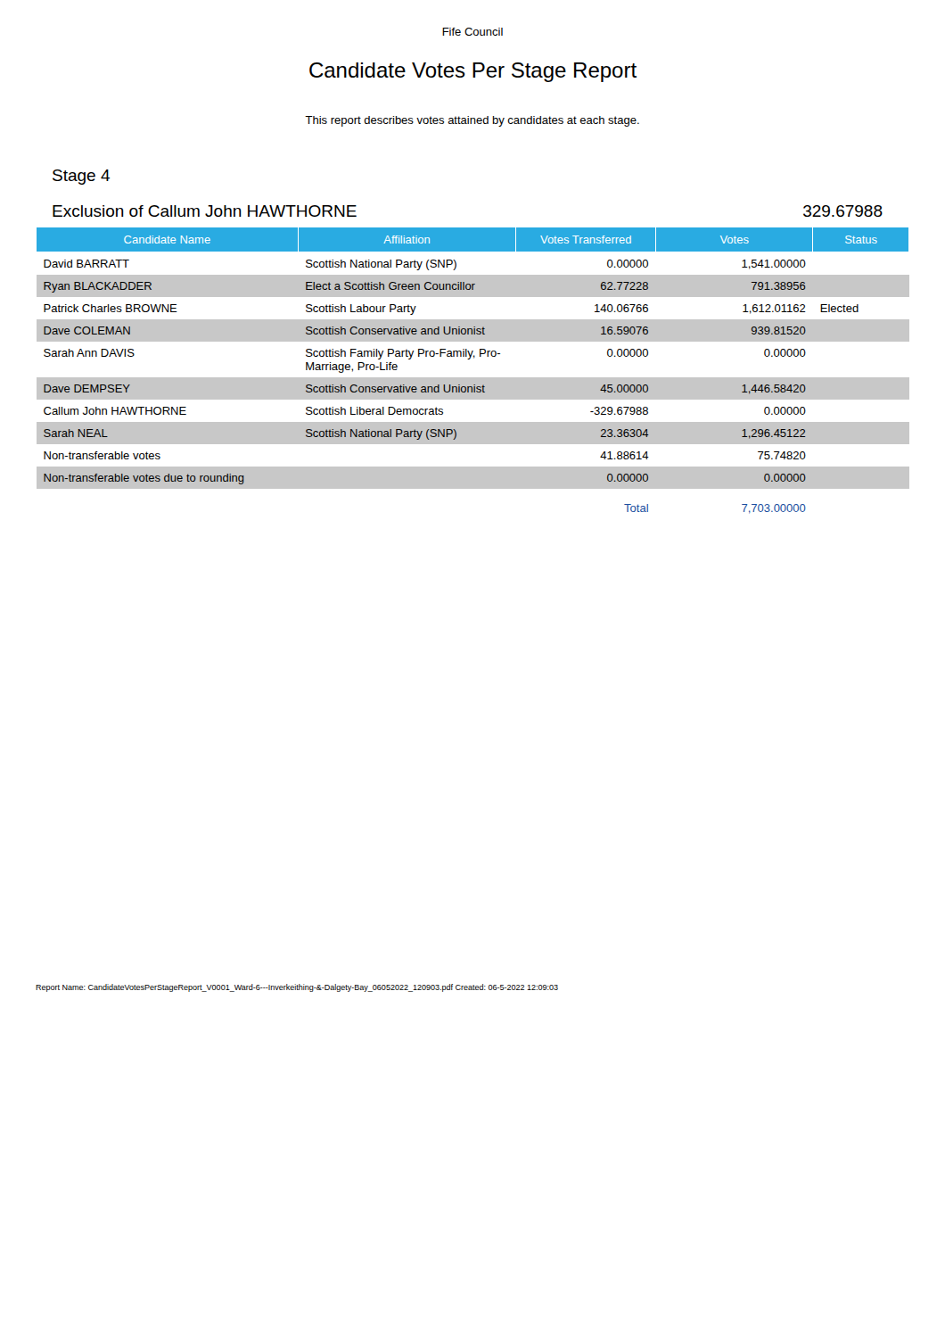Fife Council
Candidate Votes Per Stage Report
This report describes votes attained by candidates at each stage.
Stage 4
Exclusion of Callum John HAWTHORNE 329.67988
| Candidate Name | Affiliation | Votes Transferred | Votes | Status |
| --- | --- | --- | --- | --- |
| David BARRATT | Scottish National Party (SNP) | 0.00000 | 1,541.00000 | |
| Ryan BLACKADDER | Elect a Scottish Green Councillor | 62.77228 | 791.38956 | |
| Patrick Charles BROWNE | Scottish Labour Party | 140.06766 | 1,612.01162 | Elected |
| Dave COLEMAN | Scottish Conservative and Unionist | 16.59076 | 939.81520 | |
| Sarah Ann DAVIS | Scottish Family Party Pro-Family, Pro-Marriage, Pro-Life | 0.00000 | 0.00000 | |
| Dave DEMPSEY | Scottish Conservative and Unionist | 45.00000 | 1,446.58420 | |
| Callum John HAWTHORNE | Scottish Liberal Democrats | -329.67988 | 0.00000 | |
| Sarah NEAL | Scottish National Party (SNP) | 23.36304 | 1,296.45122 | |
| Non-transferable votes | | 41.88614 | 75.74820 | |
| Non-transferable votes due to rounding | | 0.00000 | 0.00000 | |
| | | Total | 7,703.00000 | |
Report Name: CandidateVotesPerStageReport_V0001_Ward-6---Inverkeithing-&-Dalgety-Bay_06052022_120903.pdf Created: 06-5-2022 12:09:03